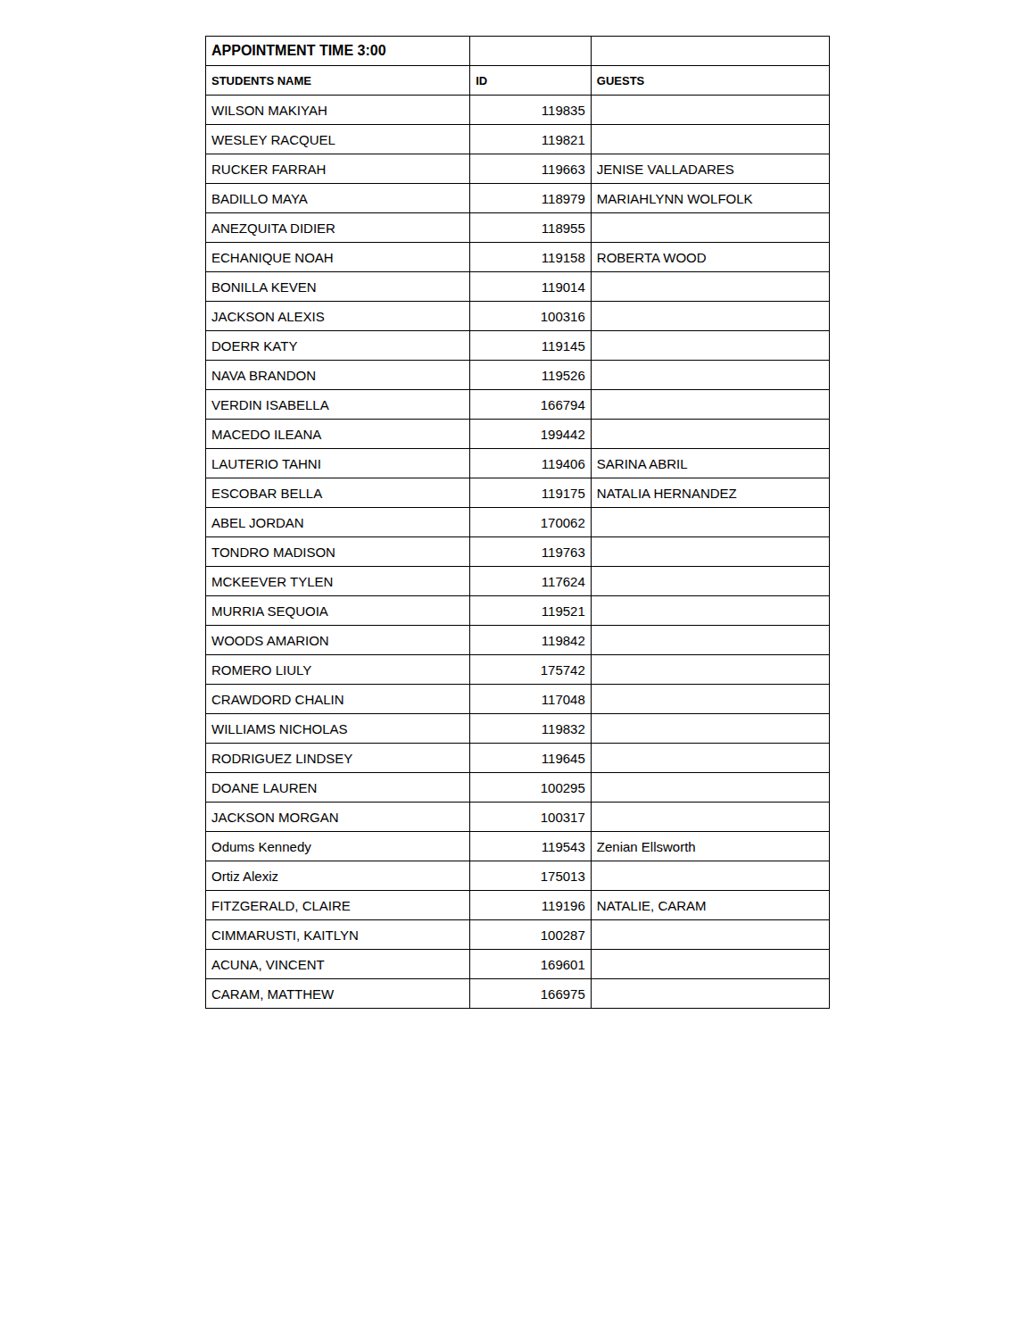| APPOINTMENT TIME 3:00 | | |
| STUDENTS NAME | ID | GUESTS |
| WILSON MAKIYAH | 119835 | |
| WESLEY RACQUEL | 119821 | |
| RUCKER FARRAH | 119663 | JENISE VALLADARES |
| BADILLO MAYA | 118979 | MARIAHLYNN WOLFOLK |
| ANEZQUITA DIDIER | 118955 | |
| ECHANIQUE NOAH | 119158 | ROBERTA WOOD |
| BONILLA KEVEN | 119014 | |
| JACKSON ALEXIS | 100316 | |
| DOERR KATY | 119145 | |
| NAVA BRANDON | 119526 | |
| VERDIN ISABELLA | 166794 | |
| MACEDO ILEANA | 199442 | |
| LAUTERIO TAHNI | 119406 | SARINA ABRIL |
| ESCOBAR BELLA | 119175 | NATALIA HERNANDEZ |
| ABEL JORDAN | 170062 | |
| TONDRO MADISON | 119763 | |
| MCKEEVER TYLEN | 117624 | |
| MURRIA SEQUOIA | 119521 | |
| WOODS AMARION | 119842 | |
| ROMERO LIULY | 175742 | |
| CRAWDORD CHALIN | 117048 | |
| WILLIAMS NICHOLAS | 119832 | |
| RODRIGUEZ LINDSEY | 119645 | |
| DOANE LAUREN | 100295 | |
| JACKSON MORGAN | 100317 | |
| Odums Kennedy | 119543 | Zenian Ellsworth |
| Ortiz Alexiz | 175013 | |
| FITZGERALD, CLAIRE | 119196 | NATALIE, CARAM |
| CIMMARUSTI, KAITLYN | 100287 | |
| ACUNA, VINCENT | 169601 | |
| CARAM, MATTHEW | 166975 | |